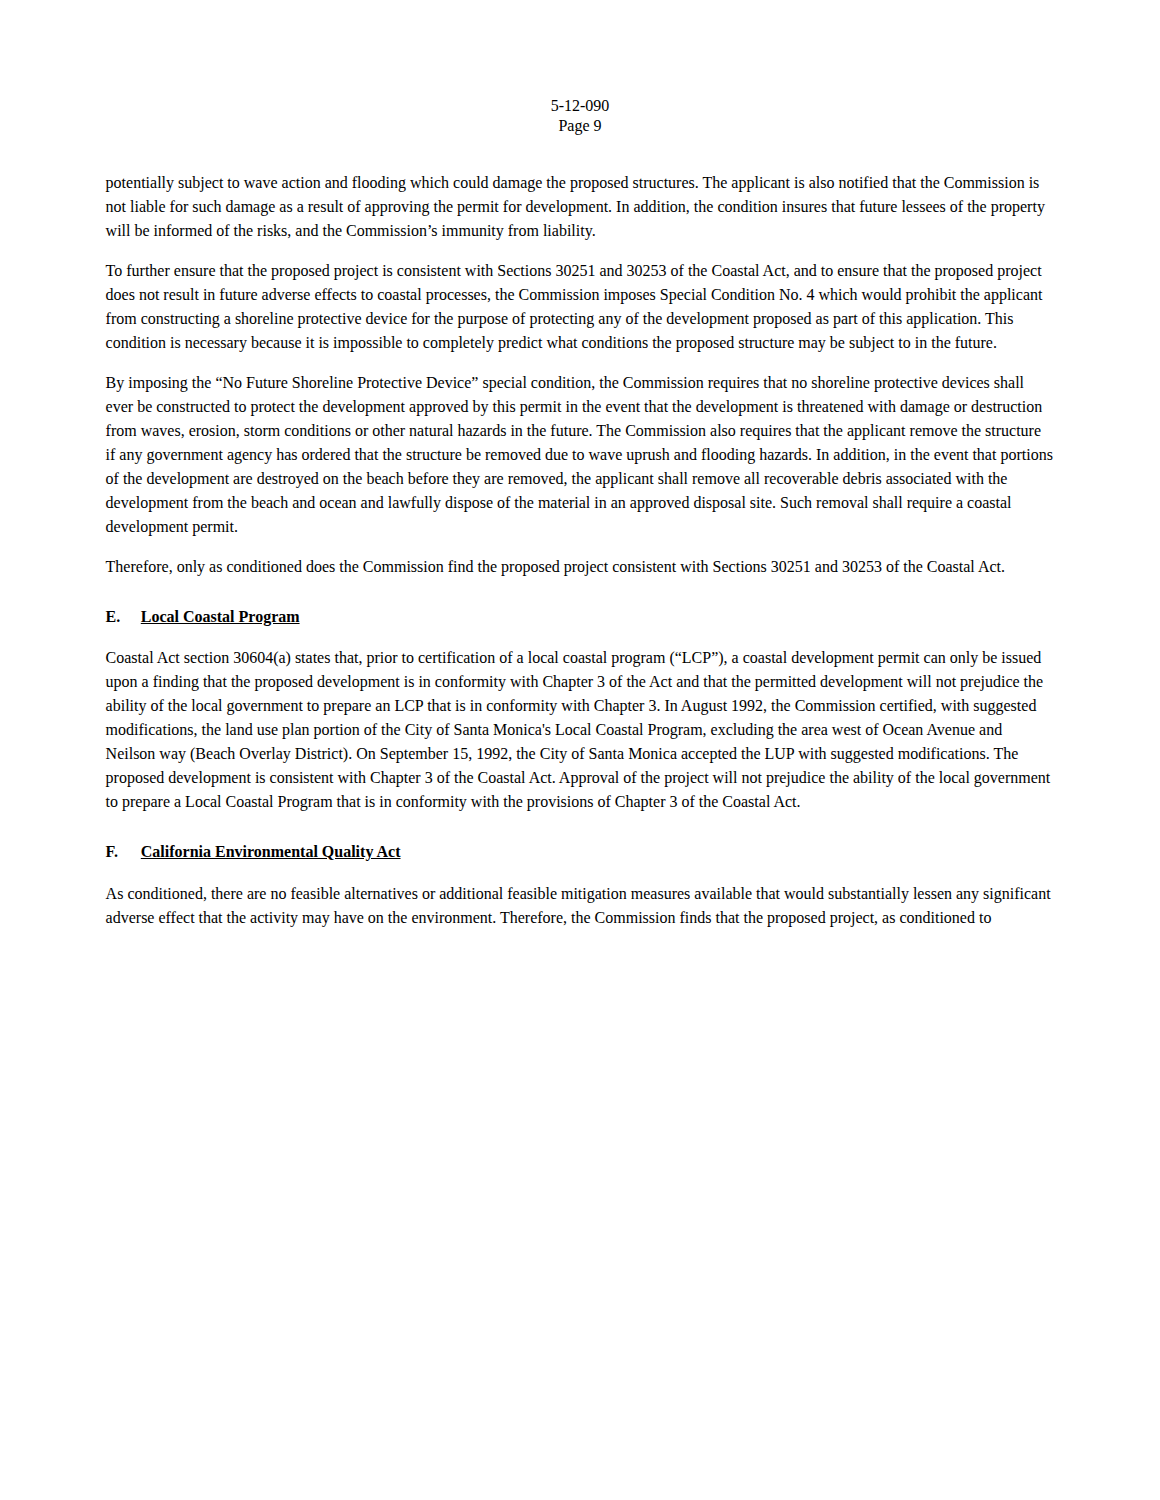5-12-090 Page 9
potentially subject to wave action and flooding which could damage the proposed structures. The applicant is also notified that the Commission is not liable for such damage as a result of approving the permit for development. In addition, the condition insures that future lessees of the property will be informed of the risks, and the Commission’s immunity from liability.
To further ensure that the proposed project is consistent with Sections 30251 and 30253 of the Coastal Act, and to ensure that the proposed project does not result in future adverse effects to coastal processes, the Commission imposes Special Condition No. 4 which would prohibit the applicant from constructing a shoreline protective device for the purpose of protecting any of the development proposed as part of this application. This condition is necessary because it is impossible to completely predict what conditions the proposed structure may be subject to in the future.
By imposing the “No Future Shoreline Protective Device” special condition, the Commission requires that no shoreline protective devices shall ever be constructed to protect the development approved by this permit in the event that the development is threatened with damage or destruction from waves, erosion, storm conditions or other natural hazards in the future. The Commission also requires that the applicant remove the structure if any government agency has ordered that the structure be removed due to wave uprush and flooding hazards. In addition, in the event that portions of the development are destroyed on the beach before they are removed, the applicant shall remove all recoverable debris associated with the development from the beach and ocean and lawfully dispose of the material in an approved disposal site. Such removal shall require a coastal development permit.
Therefore, only as conditioned does the Commission find the proposed project consistent with Sections 30251 and 30253 of the Coastal Act.
E. Local Coastal Program
Coastal Act section 30604(a) states that, prior to certification of a local coastal program (“LCP”), a coastal development permit can only be issued upon a finding that the proposed development is in conformity with Chapter 3 of the Act and that the permitted development will not prejudice the ability of the local government to prepare an LCP that is in conformity with Chapter 3. In August 1992, the Commission certified, with suggested modifications, the land use plan portion of the City of Santa Monica's Local Coastal Program, excluding the area west of Ocean Avenue and Neilson way (Beach Overlay District). On September 15, 1992, the City of Santa Monica accepted the LUP with suggested modifications. The proposed development is consistent with Chapter 3 of the Coastal Act. Approval of the project will not prejudice the ability of the local government to prepare a Local Coastal Program that is in conformity with the provisions of Chapter 3 of the Coastal Act.
F. California Environmental Quality Act
As conditioned, there are no feasible alternatives or additional feasible mitigation measures available that would substantially lessen any significant adverse effect that the activity may have on the environment. Therefore, the Commission finds that the proposed project, as conditioned to